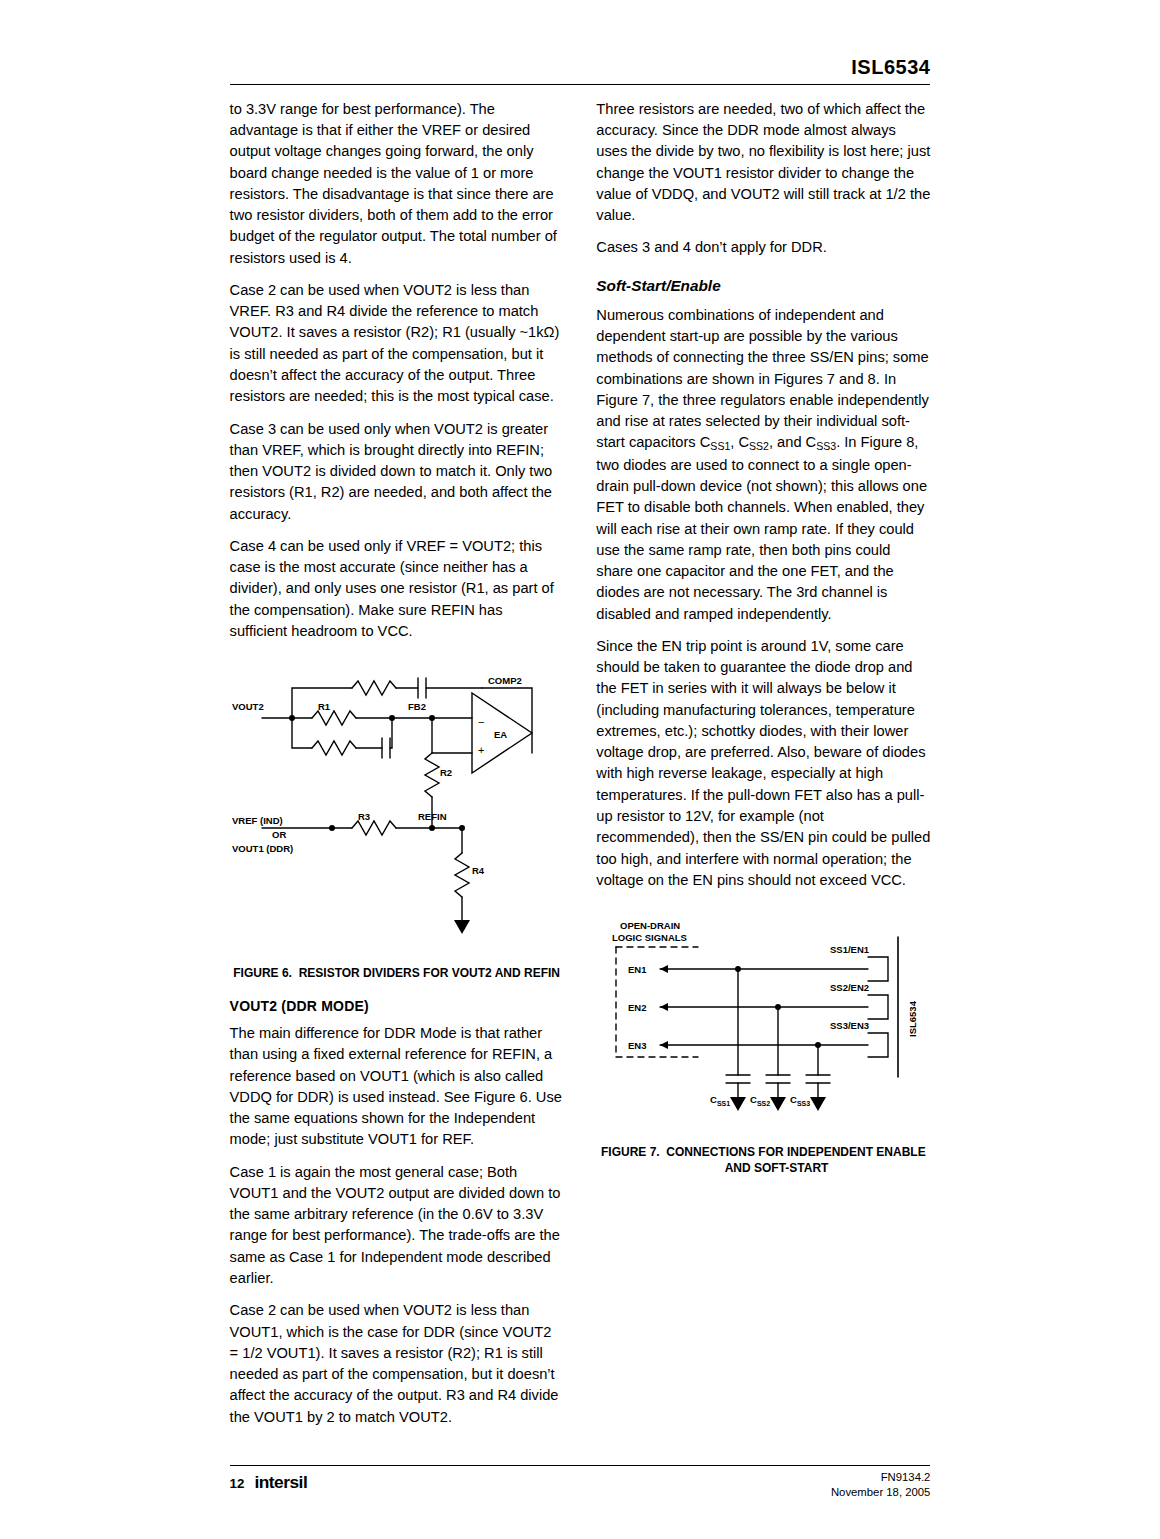ISL6534
to 3.3V range for best performance). The advantage is that if either the VREF or desired output voltage changes going forward, the only board change needed is the value of 1 or more resistors. The disadvantage is that since there are two resistor dividers, both of them add to the error budget of the regulator output. The total number of resistors used is 4.
Case 2 can be used when VOUT2 is less than VREF. R3 and R4 divide the reference to match VOUT2. It saves a resistor (R2); R1 (usually ~1kΩ) is still needed as part of the compensation, but it doesn’t affect the accuracy of the output. Three resistors are needed; this is the most typical case.
Case 3 can be used only when VOUT2 is greater than VREF, which is brought directly into REFIN; then VOUT2 is divided down to match it. Only two resistors (R1, R2) are needed, and both affect the accuracy.
Case 4 can be used only if VREF = VOUT2; this case is the most accurate (since neither has a divider), and only uses one resistor (R1, as part of the compensation). Make sure REFIN has sufficient headroom to VCC.
COMP2 VOUT2 R1 FB2 EA R2 VREF (IND) OR VOUT1 (DDR) R3 REFIN R4 − +
FIGURE 6. RESISTOR DIVIDERS FOR VOUT2 AND REFIN
VOUT2 (DDR MODE)
The main difference for DDR Mode is that rather than using a fixed external reference for REFIN, a reference based on VOUT1 (which is also called VDDQ for DDR) is used instead. See Figure 6. Use the same equations shown for the Independent mode; just substitute VOUT1 for REF.
Case 1 is again the most general case; Both VOUT1 and the VOUT2 output are divided down to the same arbitrary reference (in the 0.6V to 3.3V range for best performance). The trade-offs are the same as Case 1 for Independent mode described earlier.
Case 2 can be used when VOUT2 is less than VOUT1, which is the case for DDR (since VOUT2 = 1/2 VOUT1). It saves a resistor (R2); R1 is still needed as part of the compensation, but it doesn’t affect the accuracy of the output. R3 and R4 divide the VOUT1 by 2 to match VOUT2.
Three resistors are needed, two of which affect the accuracy. Since the DDR mode almost always uses the divide by two, no flexibility is lost here; just change the VOUT1 resistor divider to change the value of VDDQ, and VOUT2 will still track at 1/2 the value.
Cases 3 and 4 don’t apply for DDR.
Soft-Start/Enable
Numerous combinations of independent and dependent start-up are possible by the various methods of connecting the three SS/EN pins; some combinations are shown in Figures 7 and 8. In Figure 7, the three regulators enable independently and rise at rates selected by their individual soft-start capacitors CSS1, CSS2, and CSS3. In Figure 8, two diodes are used to connect to a single open-drain pull-down device (not shown); this allows one FET to disable both channels. When enabled, they will each rise at their own ramp rate. If they could use the same ramp rate, then both pins could share one capacitor and the one FET, and the diodes are not necessary. The 3rd channel is disabled and ramped independently.
Since the EN trip point is around 1V, some care should be taken to guarantee the diode drop and the FET in series with it will always be below it (including manufacturing tolerances, temperature extremes, etc.); schottky diodes, with their lower voltage drop, are preferred. Also, beware of diodes with high reverse leakage, especially at high temperatures. If the pull-down FET also has a pull-up resistor to 12V, for example (not recommended), then the SS/EN pin could be pulled too high, and interfere with normal operation; the voltage on the EN pins should not exceed VCC.
OPEN-DRAIN LOGIC SIGNALS EN1 EN2 EN3 SS1/EN1 SS2/EN2 SS3/EN3 CSS1 CSS2 CSS3 ISL6534
FIGURE 7. CONNECTIONS FOR INDEPENDENT ENABLEAND SOFT-START
12 intersil
FN9134.2
November 18, 2005